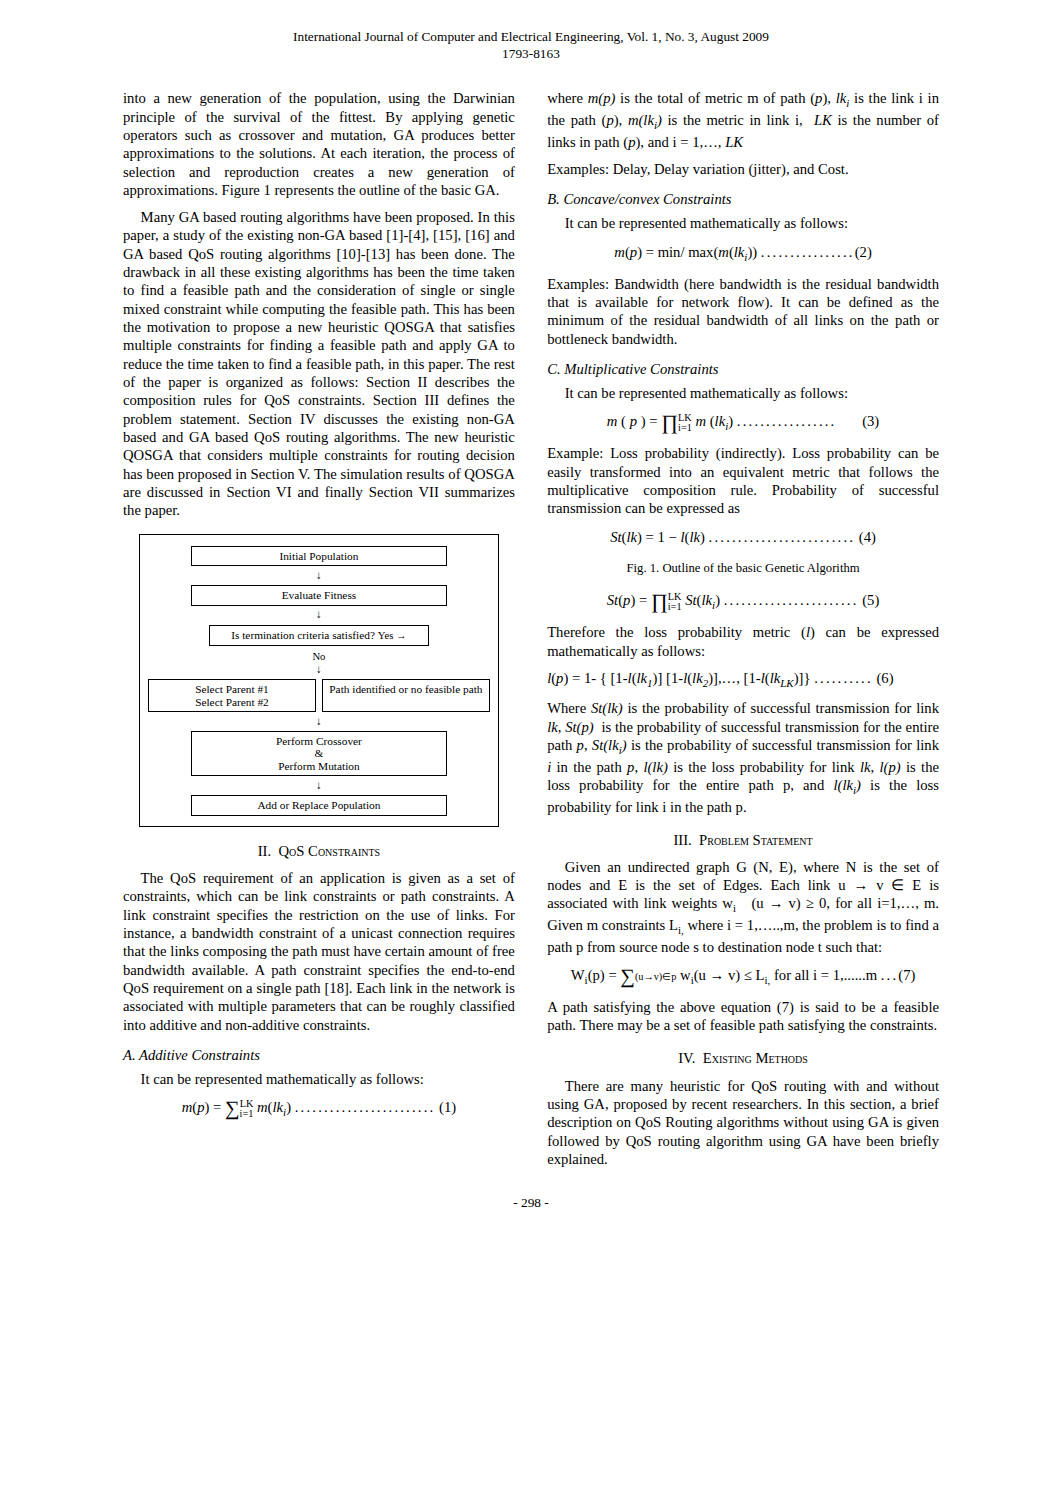International Journal of Computer and Electrical Engineering, Vol. 1, No. 3, August 2009 1793-8163
into a new generation of the population, using the Darwinian principle of the survival of the fittest. By applying genetic operators such as crossover and mutation, GA produces better approximations to the solutions. At each iteration, the process of selection and reproduction creates a new generation of approximations. Figure 1 represents the outline of the basic GA.
Many GA based routing algorithms have been proposed. In this paper, a study of the existing non-GA based [1]-[4], [15], [16] and GA based QoS routing algorithms [10]-[13] has been done. The drawback in all these existing algorithms has been the time taken to find a feasible path and the consideration of single or single mixed constraint while computing the feasible path. This has been the motivation to propose a new heuristic QOSGA that satisfies multiple constraints for finding a feasible path and apply GA to reduce the time taken to find a feasible path, in this paper. The rest of the paper is organized as follows: Section II describes the composition rules for QoS constraints. Section III defines the problem statement. Section IV discusses the existing non-GA based and GA based QoS routing algorithms. The new heuristic QOSGA that considers multiple constraints for routing decision has been proposed in Section V. The simulation results of QOSGA are discussed in Section VI and finally Section VII summarizes the paper.
Initial Population
↓
Evaluate Fitness
↓
Is termination criteria satisfied? Yes →
No ↓
Select Parent #1
Select Parent #2
Path identified or no feasible path
↓
Perform Crossover
&
Perform Mutation
↓
Add or Replace Population
II. QoS Constraints
The QoS requirement of an application is given as a set of constraints, which can be link constraints or path constraints. A link constraint specifies the restriction on the use of links. For instance, a bandwidth constraint of a unicast connection requires that the links composing the path must have certain amount of free bandwidth available. A path constraint specifies the end-to-end QoS requirement on a single path [18]. Each link in the network is associated with multiple parameters that can be roughly classified into additive and non-additive constraints.
A. Additive Constraints
It can be represented mathematically as follows:
m(p) = ∑LK
i=1 m(lki) ........................ (1)
where m(p) is the total of metric m of path (p), lki is the link i in the path (p), m(lki) is the metric in link i, LK is the number of links in path (p), and i = 1,…, LK
Examples: Delay, Delay variation (jitter), and Cost.
B. Concave/convex Constraints
It can be represented mathematically as follows:
m(p) = min/ max(m(lki)) ................(2)
Examples: Bandwidth (here bandwidth is the residual bandwidth that is available for network flow). It can be defined as the minimum of the residual bandwidth of all links on the path or bottleneck bandwidth.
C. Multiplicative Constraints
It can be represented mathematically as follows:
m ( p ) = ∏LK
i=1 m (lki) ................. (3)
Example: Loss probability (indirectly). Loss probability can be easily transformed into an equivalent metric that follows the multiplicative composition rule. Probability of successful transmission can be expressed as
St(lk) = 1 − l(lk) ......................... (4)
Fig. 1. Outline of the basic Genetic Algorithm
St(p) = ∏LK
i=1 St(lki) ....................... (5)
Therefore the loss probability metric (l) can be expressed mathematically as follows:
l(p) = 1- { [1-l(lk1)] [1-l(lk2)],…, [1-l(lkLK)]} .......... (6)
Where St(lk) is the probability of successful transmission for link lk, St(p) is the probability of successful transmission for the entire path p, St(lki) is the probability of successful transmission for link i in the path p, l(lk) is the loss probability for link lk, l(p) is the loss probability for the entire path p, and l(lki) is the loss probability for link i in the path p.
III. Problem Statement
Given an undirected graph G (N, E), where N is the set of nodes and E is the set of Edges. Each link u → v ∈ E is associated with link weights wi (u → v) ≥ 0, for all i=1,…, m. Given m constraints Li, where i = 1,…..,m, the problem is to find a path p from source node s to destination node t such that:
Wi(p) = ∑(u→v)∈p wi(u → v) ≤ Li, for all i = 1,......m ...(7)
A path satisfying the above equation (7) is said to be a feasible path. There may be a set of feasible path satisfying the constraints.
IV. Existing Methods
There are many heuristic for QoS routing with and without using GA, proposed by recent researchers. In this section, a brief description on QoS Routing algorithms without using GA is given followed by QoS routing algorithm using GA have been briefly explained.
- 298 -